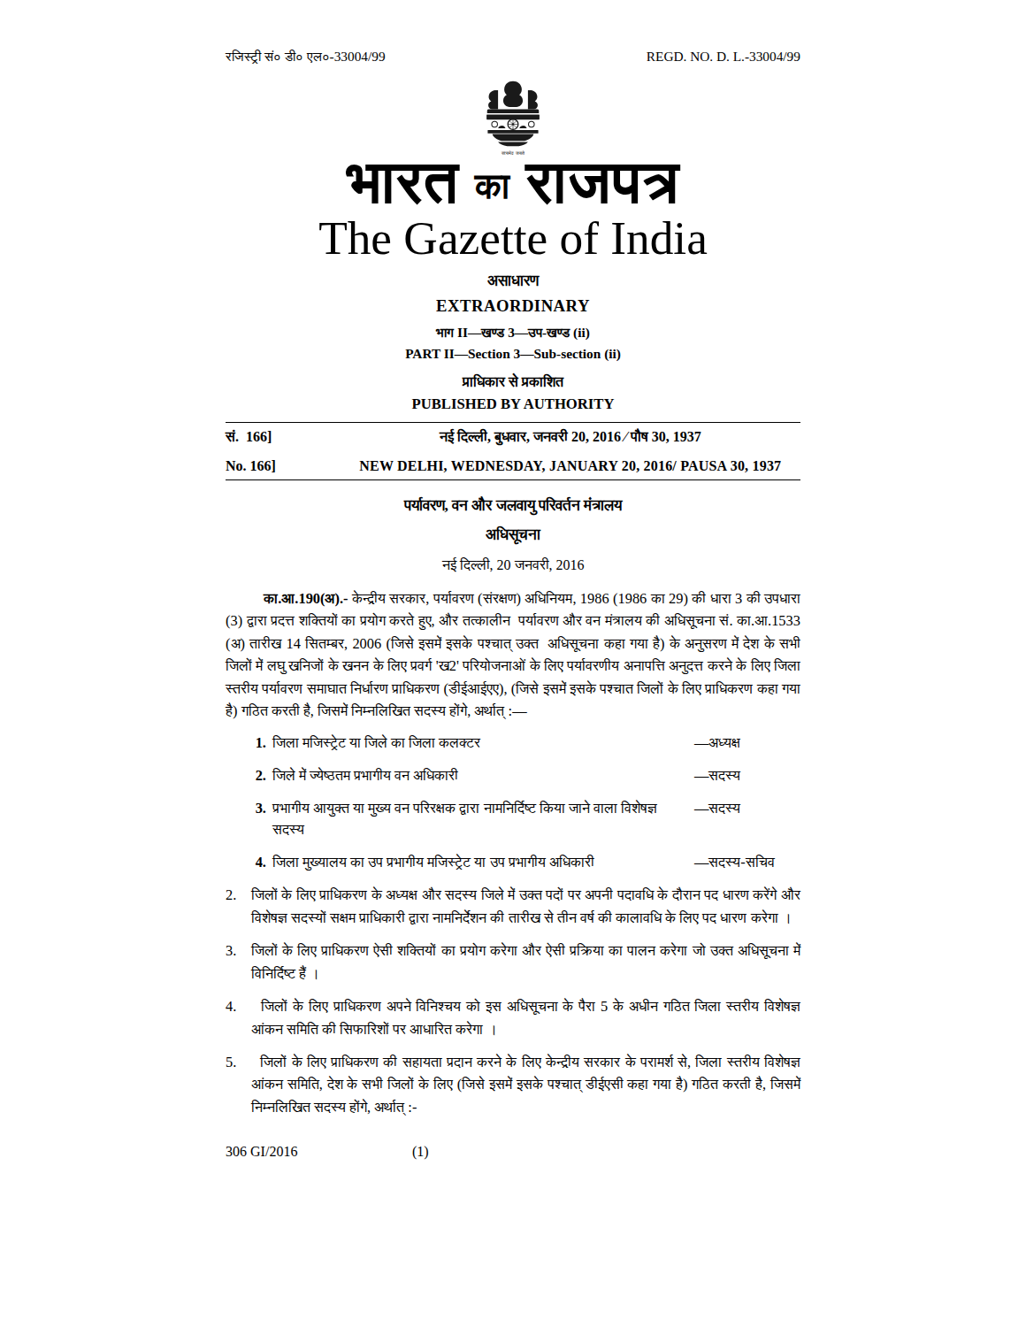रजिस्ट्री सं० डी० एल०-33004/99
REGD. NO. D. L.-33004/99
सत्यमेव जयते
भारत का राजपत्र
The Gazette of India
असाधारण
EXTRAORDINARY
भाग II—खण्ड 3—उप-खण्ड (ii)
PART II—Section 3—Sub-section (ii)
प्राधिकार से प्रकाशित
PUBLISHED BY AUTHORITY
सं. 166]
नई दिल्ली, बुधवार, जनवरी 20, 2016 ⁄ पौष 30, 1937
No. 166]
NEW DELHI, WEDNESDAY, JANUARY 20, 2016/ PAUSA 30, 1937
पर्यावरण, वन और जलवायु परिवर्तन मंत्रालय
अधिसूचना
नई दिल्ली, 20 जनवरी, 2016
का.आ.190(अ).- केन्द्रीय सरकार, पर्यावरण (संरक्षण) अधिनियम, 1986 (1986 का 29) की धारा 3 की उपधारा (3) द्वारा प्रदत्त शक्तियों का प्रयोग करते हुए, और तत्कालीन पर्यावरण और वन मंत्रालय की अधिसूचना सं. का.आ.1533 (अ) तारीख 14 सितम्बर, 2006 (जिसे इसमें इसके पश्चात् उक्त अधिसूचना कहा गया है) के अनुसरण में देश के सभी जिलों में लघु खनिजों के खनन के लिए प्रवर्ग 'ख2' परियोजनाओं के लिए पर्यावरणीय अनापत्ति अनुदत्त करने के लिए जिला स्तरीय पर्यावरण समाघात निर्धारण प्राधिकरण (डीईआईएए), (जिसे इसमें इसके पश्चात जिलों के लिए प्राधिकरण कहा गया है) गठित करती है, जिसमें निम्नलिखित सदस्य होंगे, अर्थात् :—
1. जिला मजिस्ट्रेट या जिले का जिला कलक्टर —अध्यक्ष
2. जिले में ज्येष्ठतम प्रभागीय वन अधिकारी —सदस्य
3. प्रभागीय आयुक्त या मुख्य वन परिरक्षक द्वारा नामनिर्दिष्ट किया जाने वाला विशेषज्ञ सदस्य —सदस्य
4. जिला मुख्यालय का उप प्रभागीय मजिस्ट्रेट या उप प्रभागीय अधिकारी —सदस्य-सचिव
2.
जिलों के लिए प्राधिकरण के अध्यक्ष और सदस्य जिले में उक्त पदों पर अपनी पदावधि के दौरान पद धारण करेंगे और विशेषज्ञ सदस्यों सक्षम प्राधिकारी द्वारा नामनिर्देशन की तारीख से तीन वर्ष की कालावधि के लिए पद धारण करेगा ।
3.
जिलों के लिए प्राधिकरण ऐसी शक्तियों का प्रयोग करेगा और ऐसी प्रक्रिया का पालन करेगा जो उक्त अधिसूचना में विनिर्दिष्ट हैं ।
4.
जिलों के लिए प्राधिकरण अपने विनिश्चय को इस अधिसूचना के पैरा 5 के अधीन गठित जिला स्तरीय विशेषज्ञ आंकन समिति की सिफारिशों पर आधारित करेगा ।
5.
जिलों के लिए प्राधिकरण की सहायता प्रदान करने के लिए केन्द्रीय सरकार के परामर्श से, जिला स्तरीय विशेषज्ञ आंकन समिति, देश के सभी जिलों के लिए (जिसे इसमें इसके पश्चात् डीईएसी कहा गया है) गठित करती है, जिसमें निम्नलिखित सदस्य होंगे, अर्थात् :-
306 GI/2016
(1)